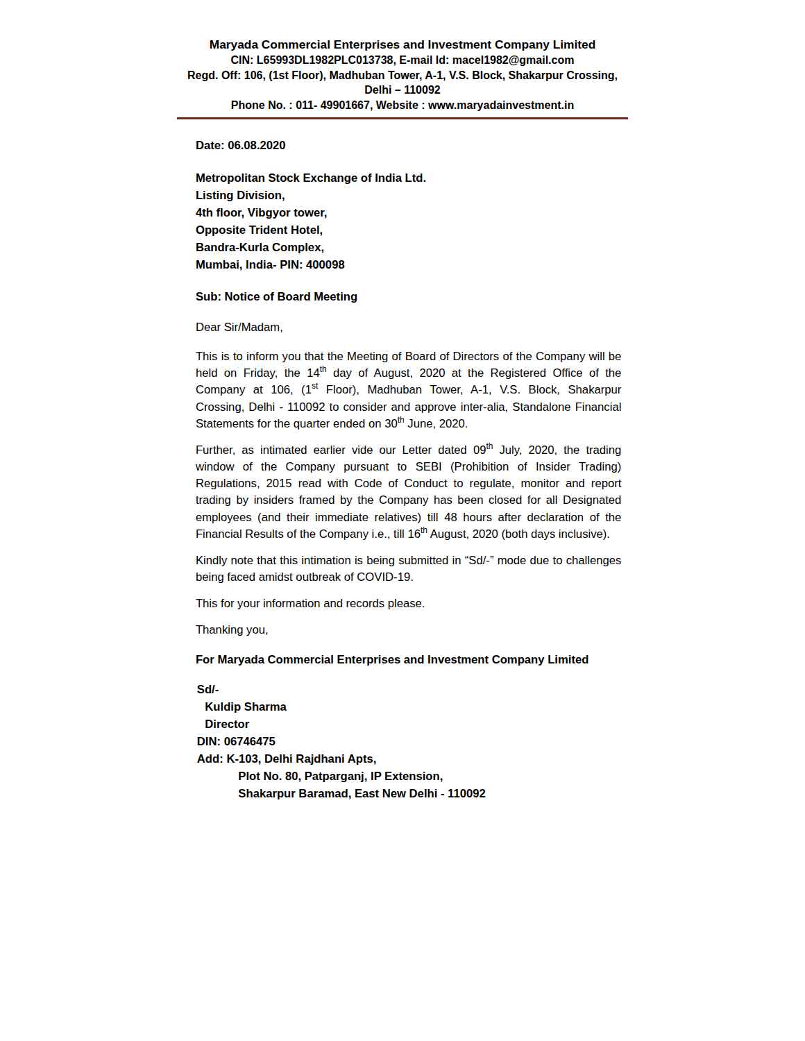Maryada Commercial Enterprises and Investment Company Limited CIN: L65993DL1982PLC013738, E-mail Id: macel1982@gmail.com Regd. Off: 106, (1st Floor), Madhuban Tower, A-1, V.S. Block, Shakarpur Crossing, Delhi – 110092 Phone No. : 011- 49901667, Website : www.maryadainvestment.in
Date: 06.08.2020
Metropolitan Stock Exchange of India Ltd. Listing Division, 4th floor, Vibgyor tower, Opposite Trident Hotel, Bandra-Kurla Complex, Mumbai, India- PIN: 400098
Sub: Notice of Board Meeting
Dear Sir/Madam,
This is to inform you that the Meeting of Board of Directors of the Company will be held on Friday, the 14th day of August, 2020 at the Registered Office of the Company at 106, (1st Floor), Madhuban Tower, A-1, V.S. Block, Shakarpur Crossing, Delhi - 110092 to consider and approve inter-alia, Standalone Financial Statements for the quarter ended on 30th June, 2020.
Further, as intimated earlier vide our Letter dated 09th July, 2020, the trading window of the Company pursuant to SEBI (Prohibition of Insider Trading) Regulations, 2015 read with Code of Conduct to regulate, monitor and report trading by insiders framed by the Company has been closed for all Designated employees (and their immediate relatives) till 48 hours after declaration of the Financial Results of the Company i.e., till 16th August, 2020 (both days inclusive).
Kindly note that this intimation is being submitted in “Sd/-” mode due to challenges being faced amidst outbreak of COVID-19.
This for your information and records please.
Thanking you,
For Maryada Commercial Enterprises and Investment Company Limited
Sd/- Kuldip Sharma Director DIN: 06746475 Add: K-103, Delhi Rajdhani Apts, Plot No. 80, Patparganj, IP Extension, Shakarpur Baramad, East New Delhi - 110092